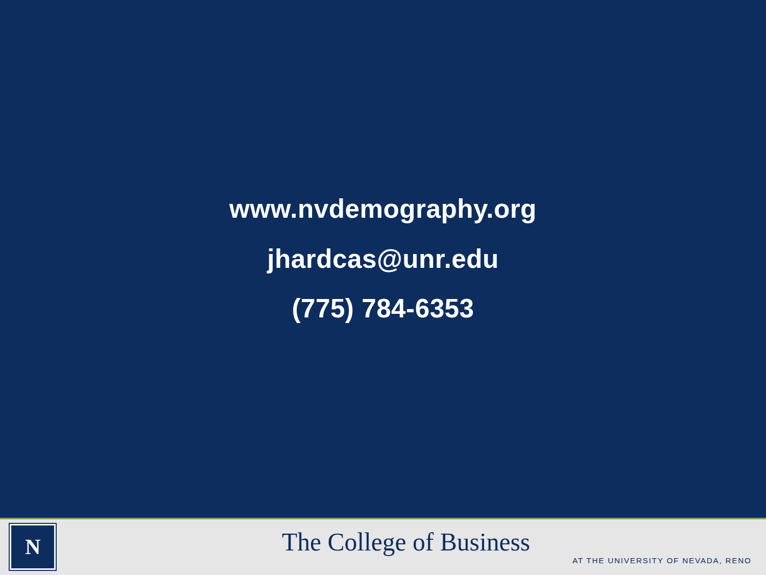www.nvdemography.org
jhardcas@unr.edu
(775) 784-6353
N
The College of Business AT THE UNIVERSITY OF NEVADA, RENO